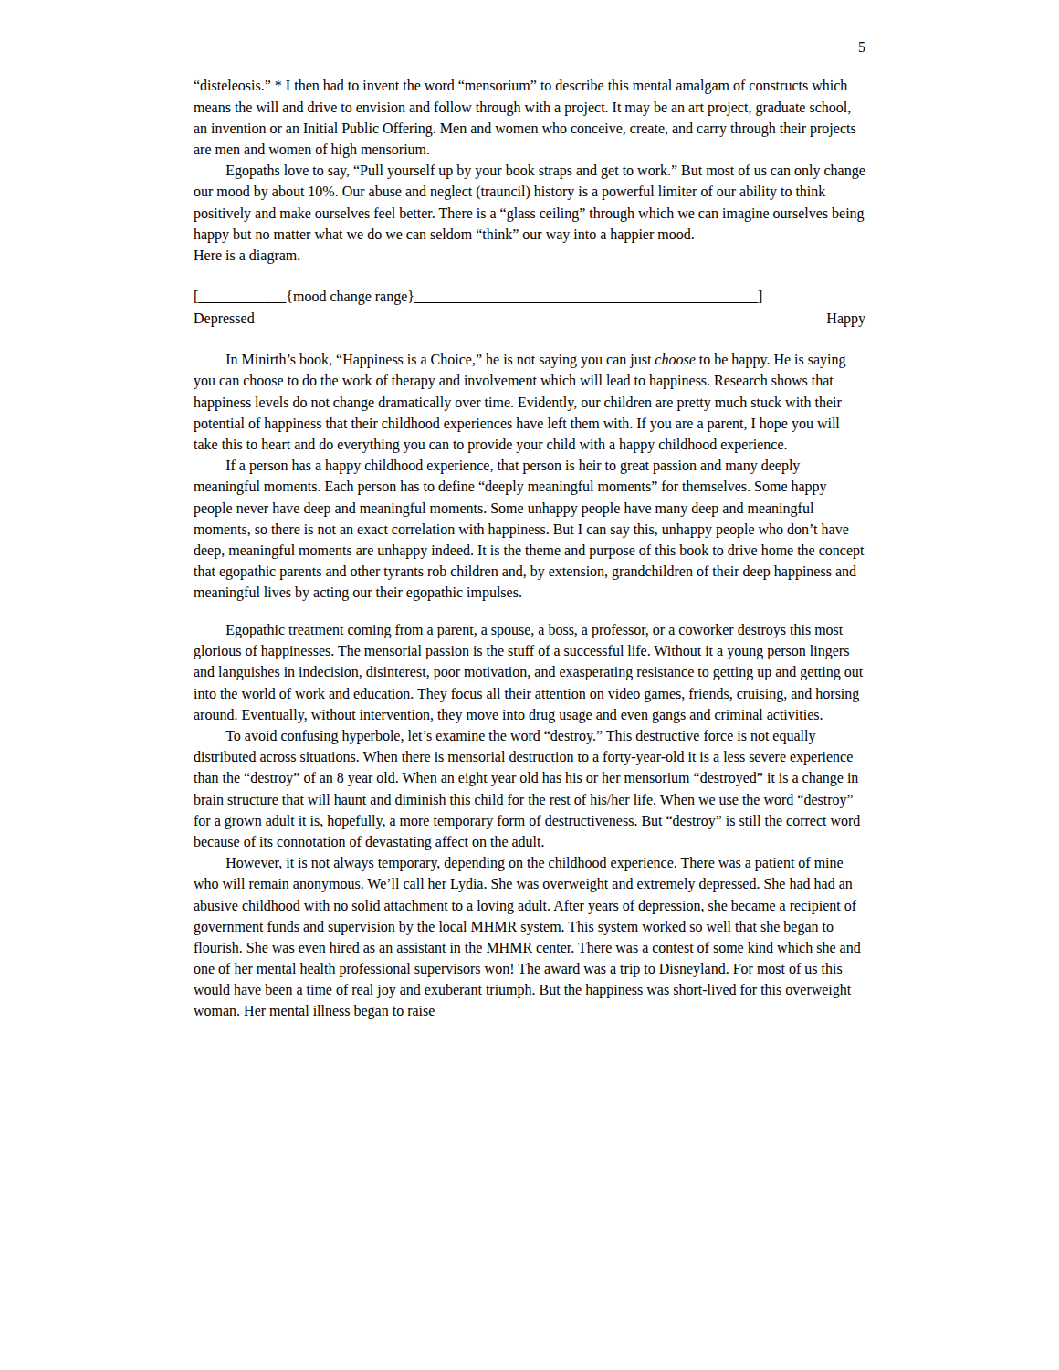5
“disteleosis.” * I then had to invent the word “mensorium” to describe this mental amalgam of constructs which means the will and drive to envision and follow through with a project. It may be an art project, graduate school, an invention or an Initial Public Offering. Men and women who conceive, create, and carry through their projects are men and women of high mensorium.
Egopaths love to say, “Pull yourself up by your book straps and get to work.” But most of us can only change our mood by about 10%. Our abuse and neglect (trauncil) history is a powerful limiter of our ability to think positively and make ourselves feel better. There is a “glass ceiling” through which we can imagine ourselves being happy but no matter what we do we can seldom “think” our way into a happier mood.
Here is a diagram.
[____________{mood change range}_______________________________________________]
Depressed Happy
In Minirth’s book, “Happiness is a Choice,” he is not saying you can just choose to be happy. He is saying you can choose to do the work of therapy and involvement which will lead to happiness. Research shows that happiness levels do not change dramatically over time. Evidently, our children are pretty much stuck with their potential of happiness that their childhood experiences have left them with. If you are a parent, I hope you will take this to heart and do everything you can to provide your child with a happy childhood experience.
If a person has a happy childhood experience, that person is heir to great passion and many deeply meaningful moments. Each person has to define “deeply meaningful moments” for themselves. Some happy people never have deep and meaningful moments. Some unhappy people have many deep and meaningful moments, so there is not an exact correlation with happiness. But I can say this, unhappy people who don’t have deep, meaningful moments are unhappy indeed. It is the theme and purpose of this book to drive home the concept that egopathic parents and other tyrants rob children and, by extension, grandchildren of their deep happiness and meaningful lives by acting our their egopathic impulses.
Egopathic treatment coming from a parent, a spouse, a boss, a professor, or a coworker destroys this most glorious of happinesses. The mensorial passion is the stuff of a successful life. Without it a young person lingers and languishes in indecision, disinterest, poor motivation, and exasperating resistance to getting up and getting out into the world of work and education. They focus all their attention on video games, friends, cruising, and horsing around. Eventually, without intervention, they move into drug usage and even gangs and criminal activities.
To avoid confusing hyperbole, let’s examine the word “destroy.” This destructive force is not equally distributed across situations. When there is mensorial destruction to a forty-year-old it is a less severe experience than the “destroy” of an 8 year old. When an eight year old has his or her mensorium “destroyed” it is a change in brain structure that will haunt and diminish this child for the rest of his/her life. When we use the word “destroy” for a grown adult it is, hopefully, a more temporary form of destructiveness. But “destroy” is still the correct word because of its connotation of devastating affect on the adult.
However, it is not always temporary, depending on the childhood experience. There was a patient of mine who will remain anonymous. We’ll call her Lydia. She was overweight and extremely depressed. She had had an abusive childhood with no solid attachment to a loving adult. After years of depression, she became a recipient of government funds and supervision by the local MHMR system. This system worked so well that she began to flourish. She was even hired as an assistant in the MHMR center. There was a contest of some kind which she and one of her mental health professional supervisors won! The award was a trip to Disneyland. For most of us this would have been a time of real joy and exuberant triumph. But the happiness was short-lived for this overweight woman. Her mental illness began to raise